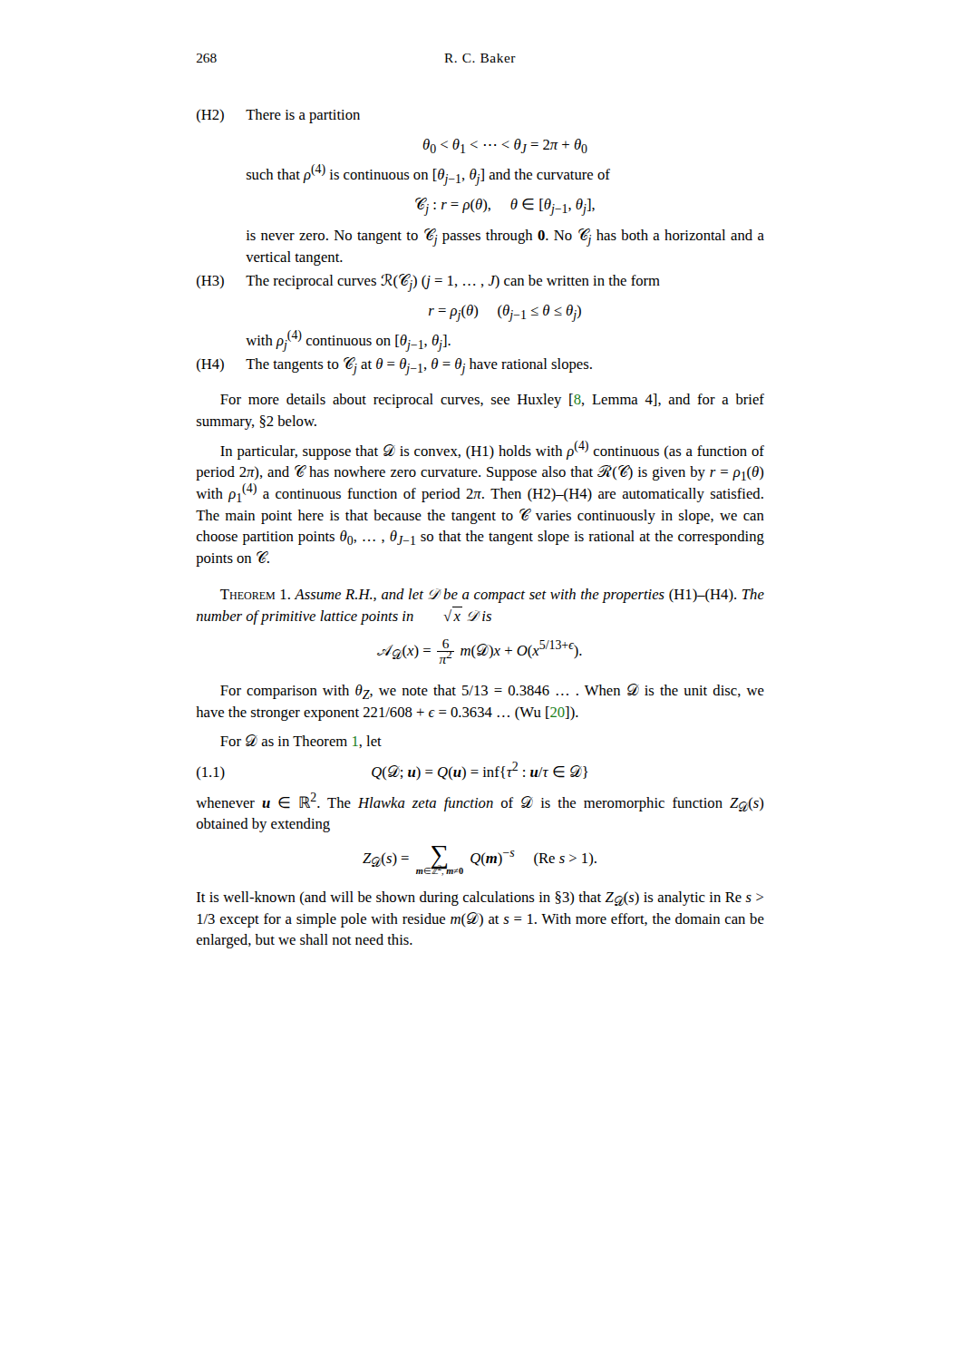268
R. C. Baker
(H2)
There is a partition
θ0 < θ1 < ⋯ < θJ = 2π + θ0
such that ρ(4) is continuous on [θj−1, θj] and the curvature of
𝒞j : r = ρ(θ), θ ∈ [θj−1, θj],
is never zero. No tangent to 𝒞j passes through 0. No 𝒞j has both a horizontal and a vertical tangent.
(H3)
The reciprocal curves ℛ(𝒞j) (j = 1, … , J) can be written in the form
r = ρj(θ) (θj−1 ≤ θ ≤ θj)
with ρj(4) continuous on [θj−1, θj].
(H4)
The tangents to 𝒞j at θ = θj−1, θ = θj have rational slopes.
For more details about reciprocal curves, see Huxley [8, Lemma 4], and for a brief summary, §2 below.
In particular, suppose that 𝒟 is convex, (H1) holds with ρ(4) continuous (as a function of period 2π), and 𝒞 has nowhere zero curvature. Suppose also that ℛ(𝒞) is given by r = ρ1(θ) with ρ1(4) a continuous function of period 2π. Then (H2)–(H4) are automatically satisfied. The main point here is that because the tangent to 𝒞 varies continuously in slope, we can choose partition points θ0, … , θJ−1 so that the tangent slope is rational at the corresponding points on 𝒞.
Theorem 1. Assume R.H., and let 𝒟 be a compact set with the properties (H1)–(H4). The number of primitive lattice points in √x 𝒟 is
𝒜𝒟(x) = 6 π2 m(𝒟)x + O(x5/13+ϵ).
For comparison with θZ, we note that 5/13 = 0.3846 … . When 𝒟 is the unit disc, we have the stronger exponent 221/608 + ϵ = 0.3634 … (Wu [20]).
For 𝒟 as in Theorem 1, let
(1.1)
Q(𝒟; u) = Q(u) = inf{τ2 : u/τ ∈ 𝒟}
whenever u ∈ ℝ2. The Hlawka zeta function of 𝒟 is the meromorphic function Z𝒟(s) obtained by extending
Z𝒟(s) = ∑m∈ℤ2, m≠0 Q(m)−s (Re s > 1).
It is well-known (and will be shown during calculations in §3) that Z𝒟(s) is analytic in Re s > 1/3 except for a simple pole with residue m(𝒟) at s = 1. With more effort, the domain can be enlarged, but we shall not need this.